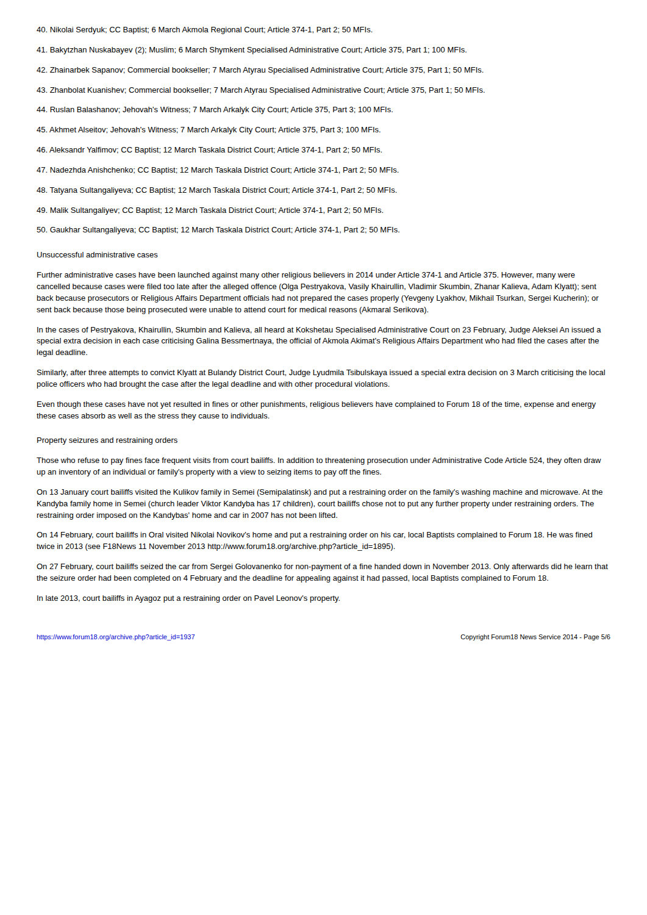40. Nikolai Serdyuk; CC Baptist; 6 March Akmola Regional Court; Article 374-1, Part 2; 50 MFIs.
41. Bakytzhan Nuskabayev (2); Muslim; 6 March Shymkent Specialised Administrative Court; Article 375, Part 1; 100 MFIs.
42. Zhainarbek Sapanov; Commercial bookseller; 7 March Atyrau Specialised Administrative Court; Article 375, Part 1; 50 MFIs.
43. Zhanbolat Kuanishev; Commercial bookseller; 7 March Atyrau Specialised Administrative Court; Article 375, Part 1; 50 MFIs.
44. Ruslan Balashanov; Jehovah's Witness; 7 March Arkalyk City Court; Article 375, Part 3; 100 MFIs.
45. Akhmet Alseitov; Jehovah's Witness; 7 March Arkalyk City Court; Article 375, Part 3; 100 MFIs.
46. Aleksandr Yalfimov; CC Baptist; 12 March Taskala District Court; Article 374-1, Part 2; 50 MFIs.
47. Nadezhda Anishchenko; CC Baptist; 12 March Taskala District Court; Article 374-1, Part 2; 50 MFIs.
48. Tatyana Sultangaliyeva; CC Baptist; 12 March Taskala District Court; Article 374-1, Part 2; 50 MFIs.
49. Malik Sultangaliyev; CC Baptist; 12 March Taskala District Court; Article 374-1, Part 2; 50 MFIs.
50. Gaukhar Sultangaliyeva; CC Baptist; 12 March Taskala District Court; Article 374-1, Part 2; 50 MFIs.
Unsuccessful administrative cases
Further administrative cases have been launched against many other religious believers in 2014 under Article 374-1 and Article 375. However, many were cancelled because cases were filed too late after the alleged offence (Olga Pestryakova, Vasily Khairullin, Vladimir Skumbin, Zhanar Kalieva, Adam Klyatt); sent back because prosecutors or Religious Affairs Department officials had not prepared the cases properly (Yevgeny Lyakhov, Mikhail Tsurkan, Sergei Kucherin); or sent back because those being prosecuted were unable to attend court for medical reasons (Akmaral Serikova).
In the cases of Pestryakova, Khairullin, Skumbin and Kalieva, all heard at Kokshetau Specialised Administrative Court on 23 February, Judge Aleksei An issued a special extra decision in each case criticising Galina Bessmertnaya, the official of Akmola Akimat's Religious Affairs Department who had filed the cases after the legal deadline.
Similarly, after three attempts to convict Klyatt at Bulandy District Court, Judge Lyudmila Tsibulskaya issued a special extra decision on 3 March criticising the local police officers who had brought the case after the legal deadline and with other procedural violations.
Even though these cases have not yet resulted in fines or other punishments, religious believers have complained to Forum 18 of the time, expense and energy these cases absorb as well as the stress they cause to individuals.
Property seizures and restraining orders
Those who refuse to pay fines face frequent visits from court bailiffs. In addition to threatening prosecution under Administrative Code Article 524, they often draw up an inventory of an individual or family's property with a view to seizing items to pay off the fines.
On 13 January court bailiffs visited the Kulikov family in Semei (Semipalatinsk) and put a restraining order on the family's washing machine and microwave. At the Kandyba family home in Semei (church leader Viktor Kandyba has 17 children), court bailiffs chose not to put any further property under restraining orders. The restraining order imposed on the Kandybas' home and car in 2007 has not been lifted.
On 14 February, court bailiffs in Oral visited Nikolai Novikov's home and put a restraining order on his car, local Baptists complained to Forum 18. He was fined twice in 2013 (see F18News 11 November 2013 http://www.forum18.org/archive.php?article_id=1895).
On 27 February, court bailiffs seized the car from Sergei Golovanenko for non-payment of a fine handed down in November 2013. Only afterwards did he learn that the seizure order had been completed on 4 February and the deadline for appealing against it had passed, local Baptists complained to Forum 18.
In late 2013, court bailiffs in Ayagoz put a restraining order on Pavel Leonov's property.
https://www.forum18.org/archive.php?article_id=1937
Copyright Forum18 News Service 2014 - Page 5/6